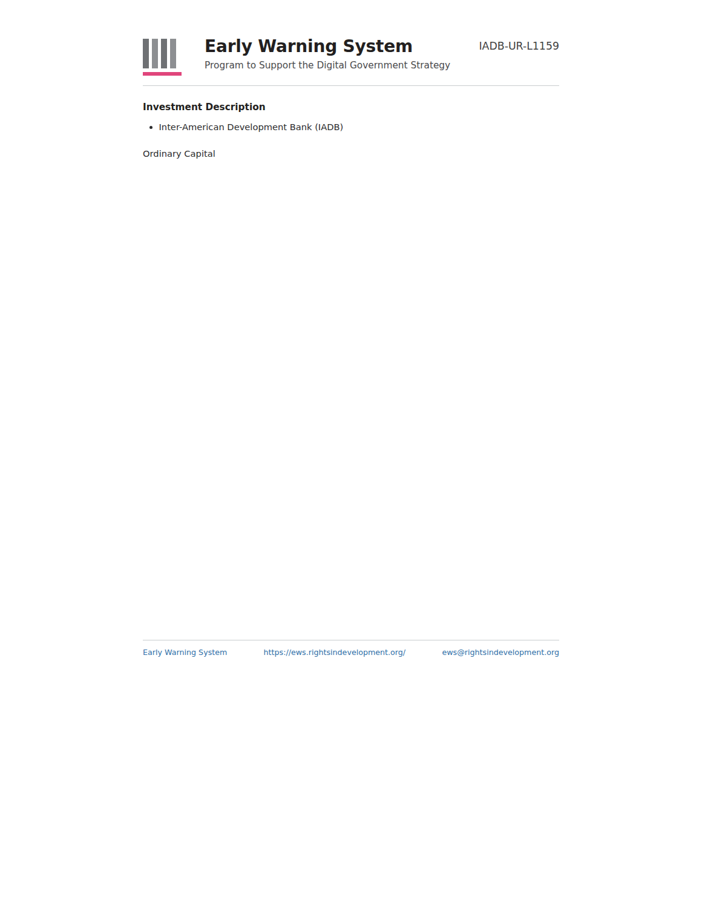Early Warning System
Program to Support the Digital Government Strategy
IADB-UR-L1159
Investment Description
Inter-American Development Bank (IADB)
Ordinary Capital
Early Warning System
https://ews.rightsindevelopment.org/
ews@rightsindevelopment.org